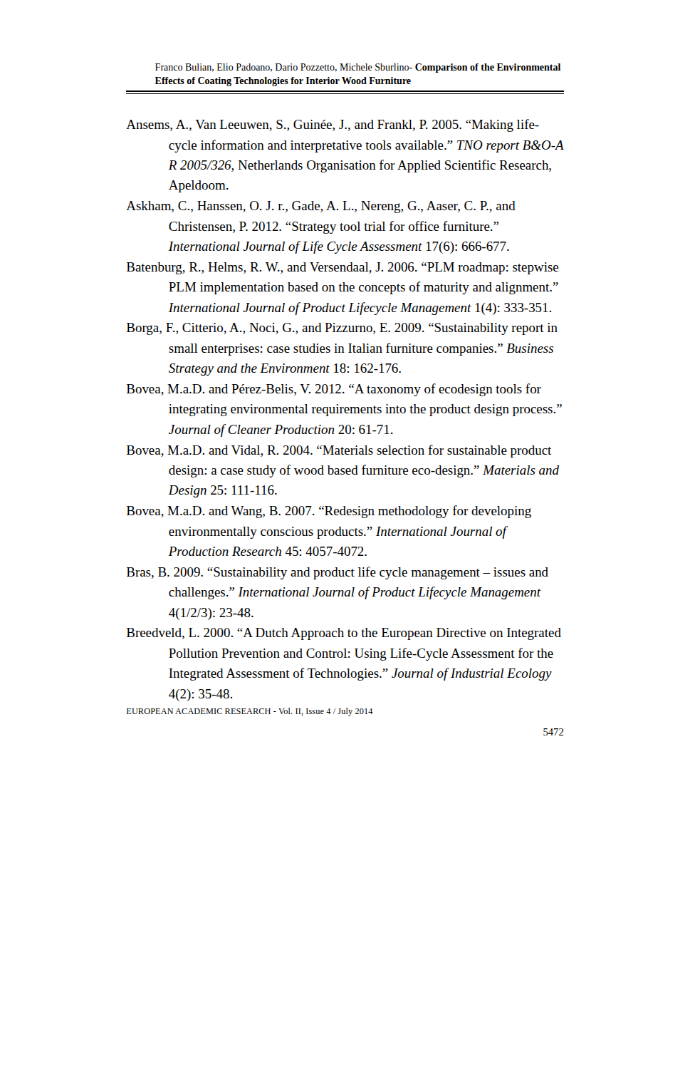Franco Bulian, Elio Padoano, Dario Pozzetto, Michele Sburlino- Comparison of the Environmental Effects of Coating Technologies for Interior Wood Furniture
Ansems, A., Van Leeuwen, S., Guinée, J., and Frankl, P. 2005. “Making life-cycle information and interpretative tools available.” TNO report B&O-A R 2005/326, Netherlands Organisation for Applied Scientific Research, Apeldoom.
Askham, C., Hanssen, O. J. r., Gade, A. L., Nereng, G., Aaser, C. P., and Christensen, P. 2012. “Strategy tool trial for office furniture.” International Journal of Life Cycle Assessment 17(6): 666-677.
Batenburg, R., Helms, R. W., and Versendaal, J. 2006. “PLM roadmap: stepwise PLM implementation based on the concepts of maturity and alignment.” International Journal of Product Lifecycle Management 1(4): 333-351.
Borga, F., Citterio, A., Noci, G., and Pizzurno, E. 2009. “Sustainability report in small enterprises: case studies in Italian furniture companies.” Business Strategy and the Environment 18: 162-176.
Bovea, M.a.D. and Pérez-Belis, V. 2012. “A taxonomy of ecodesign tools for integrating environmental requirements into the product design process.” Journal of Cleaner Production 20: 61-71.
Bovea, M.a.D. and Vidal, R. 2004. “Materials selection for sustainable product design: a case study of wood based furniture eco-design.” Materials and Design 25: 111-116.
Bovea, M.a.D. and Wang, B. 2007. “Redesign methodology for developing environmentally conscious products.” International Journal of Production Research 45: 4057-4072.
Bras, B. 2009. “Sustainability and product life cycle management – issues and challenges.” International Journal of Product Lifecycle Management 4(1/2/3): 23-48.
Breedveld, L. 2000. “A Dutch Approach to the European Directive on Integrated Pollution Prevention and Control: Using Life-Cycle Assessment for the Integrated Assessment of Technologies.” Journal of Industrial Ecology 4(2): 35-48.
EUROPEAN ACADEMIC RESEARCH - Vol. II, Issue 4 / July 2014
5472